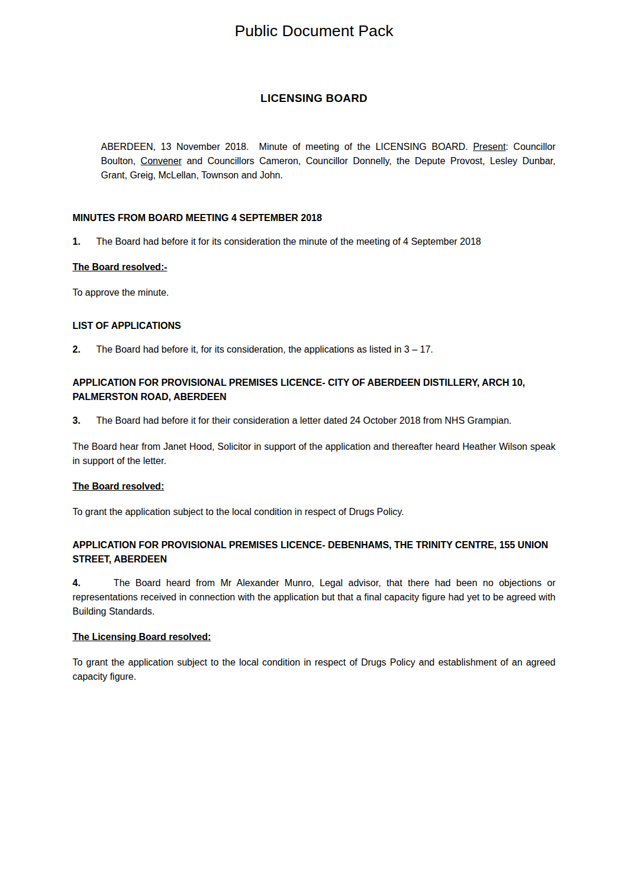Public Document Pack
LICENSING BOARD
ABERDEEN, 13 November 2018. Minute of meeting of the LICENSING BOARD. Present: Councillor Boulton, Convener and Councillors Cameron, Councillor Donnelly, the Depute Provost, Lesley Dunbar, Grant, Greig, McLellan, Townson and John.
MINUTES FROM BOARD MEETING 4 SEPTEMBER 2018
1. The Board had before it for its consideration the minute of the meeting of 4 September 2018
The Board resolved:-
To approve the minute.
LIST OF APPLICATIONS
2. The Board had before it, for its consideration, the applications as listed in 3 – 17.
APPLICATION FOR PROVISIONAL PREMISES LICENCE- CITY OF ABERDEEN DISTILLERY, ARCH 10, PALMERSTON ROAD, ABERDEEN
3. The Board had before it for their consideration a letter dated 24 October 2018 from NHS Grampian.
The Board hear from Janet Hood, Solicitor in support of the application and thereafter heard Heather Wilson speak in support of the letter.
The Board resolved:
To grant the application subject to the local condition in respect of Drugs Policy.
APPLICATION FOR PROVISIONAL PREMISES LICENCE- DEBENHAMS, THE TRINITY CENTRE, 155 UNION STREET, ABERDEEN
4. The Board heard from Mr Alexander Munro, Legal advisor, that there had been no objections or representations received in connection with the application but that a final capacity figure had yet to be agreed with Building Standards.
The Licensing Board resolved:
To grant the application subject to the local condition in respect of Drugs Policy and establishment of an agreed capacity figure.